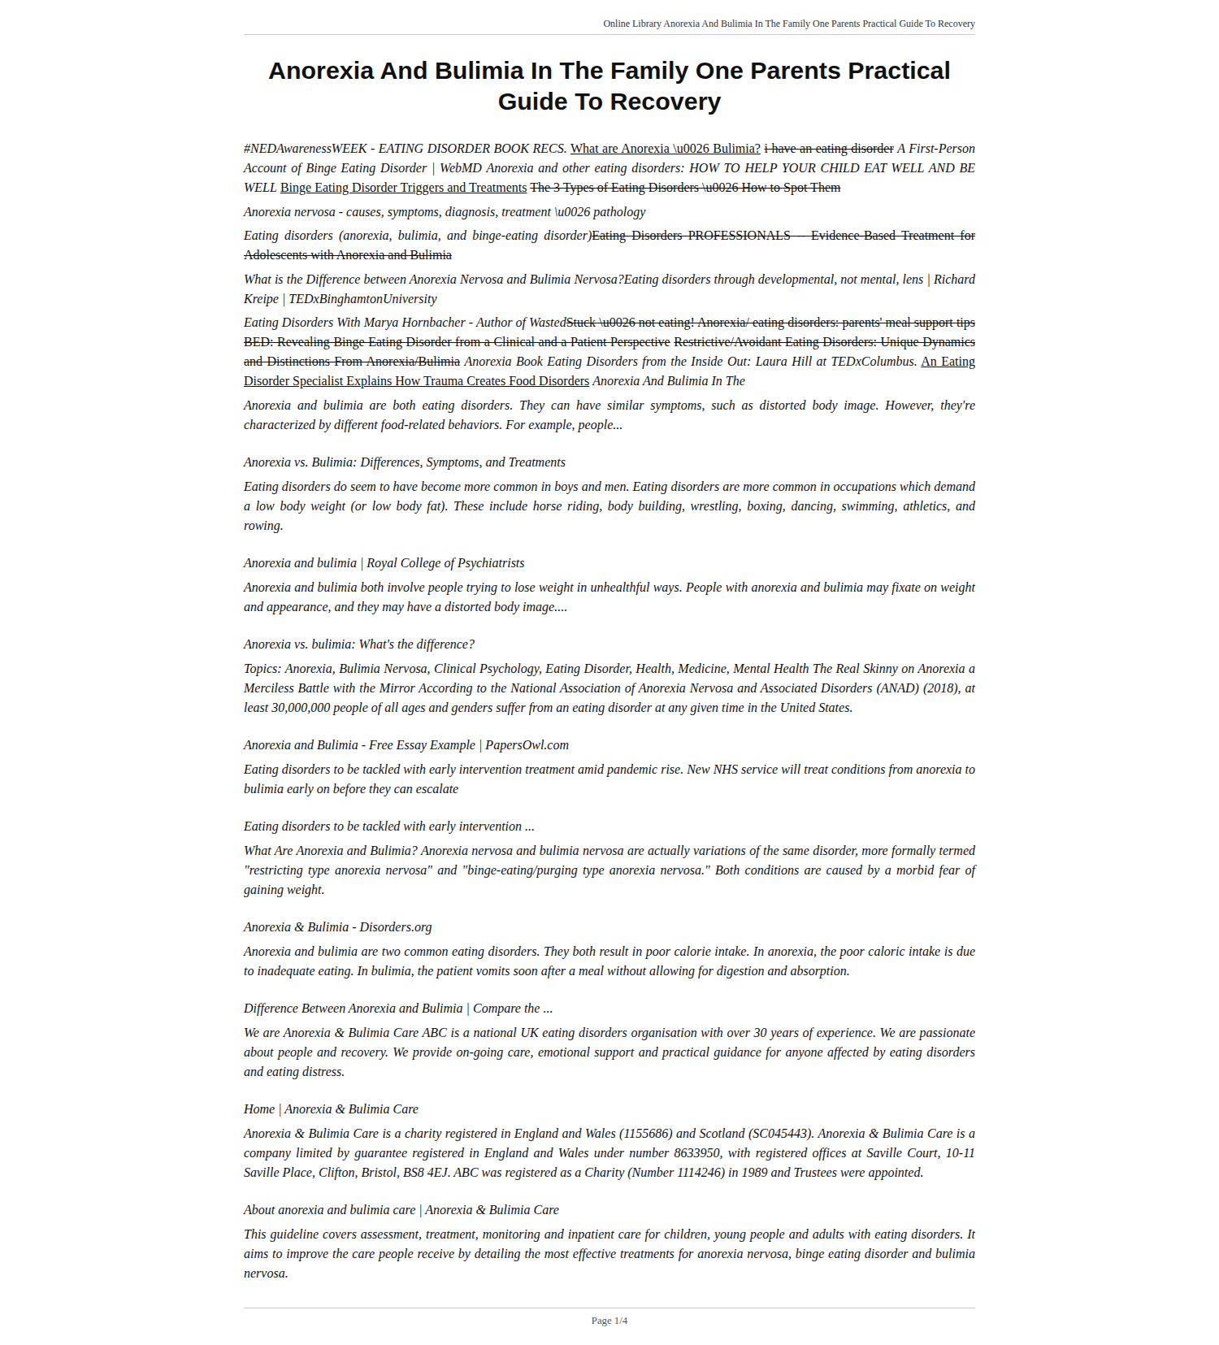Online Library Anorexia And Bulimia In The Family One Parents Practical Guide To Recovery
Anorexia And Bulimia In The Family One Parents Practical Guide To Recovery
#NEDAwarenessWEEK - EATING DISORDER BOOK RECS. What are Anorexia \u0026 Bulimia? i have an eating disorder A First-Person Account of Binge Eating Disorder | WebMD Anorexia and other eating disorders: HOW TO HELP YOUR CHILD EAT WELL AND BE WELL Binge Eating Disorder Triggers and Treatments The 3 Types of Eating Disorders \u0026 How to Spot Them
Anorexia nervosa - causes, symptoms, diagnosis, treatment \u0026 pathology
Eating disorders (anorexia, bulimia, and binge-eating disorder) Eating Disorders PROFESSIONALS -- Evidence-Based Treatment for Adolescents with Anorexia and Bulimia
What is the Difference between Anorexia Nervosa and Bulimia Nervosa?Eating disorders through developmental, not mental, lens | Richard Kreipe | TEDxBinghamtonUniversity
Eating Disorders With Marya Hornbacher - Author of Wasted Stuck \u0026 not eating! Anorexia/ eating disorders: parents' meal support tips BED: Revealing Binge Eating Disorder from a Clinical and a Patient Perspective Restrictive/Avoidant Eating Disorders: Unique Dynamics and Distinctions From Anorexia/Bulimia Anorexia Book Eating Disorders from the Inside Out: Laura Hill at TEDxColumbus. An Eating Disorder Specialist Explains How Trauma Creates Food Disorders Anorexia And Bulimia In The
Anorexia and bulimia are both eating disorders. They can have similar symptoms, such as distorted body image. However, they're characterized by different food-related behaviors. For example, people...
Anorexia vs. Bulimia: Differences, Symptoms, and Treatments
Eating disorders do seem to have become more common in boys and men. Eating disorders are more common in occupations which demand a low body weight (or low body fat). These include horse riding, body building, wrestling, boxing, dancing, swimming, athletics, and rowing.
Anorexia and bulimia | Royal College of Psychiatrists
Anorexia and bulimia both involve people trying to lose weight in unhealthful ways. People with anorexia and bulimia may fixate on weight and appearance, and they may have a distorted body image....
Anorexia vs. bulimia: What's the difference?
Topics: Anorexia, Bulimia Nervosa, Clinical Psychology, Eating Disorder, Health, Medicine, Mental Health The Real Skinny on Anorexia a Merciless Battle with the Mirror According to the National Association of Anorexia Nervosa and Associated Disorders (ANAD) (2018), at least 30,000,000 people of all ages and genders suffer from an eating disorder at any given time in the United States.
Anorexia and Bulimia - Free Essay Example | PapersOwl.com
Eating disorders to be tackled with early intervention treatment amid pandemic rise. New NHS service will treat conditions from anorexia to bulimia early on before they can escalate
Eating disorders to be tackled with early intervention ...
What Are Anorexia and Bulimia? Anorexia nervosa and bulimia nervosa are actually variations of the same disorder, more formally termed "restricting type anorexia nervosa" and "binge-eating/purging type anorexia nervosa." Both conditions are caused by a morbid fear of gaining weight.
Anorexia & Bulimia - Disorders.org
Anorexia and bulimia are two common eating disorders. They both result in poor calorie intake. In anorexia, the poor caloric intake is due to inadequate eating. In bulimia, the patient vomits soon after a meal without allowing for digestion and absorption.
Difference Between Anorexia and Bulimia | Compare the ...
We are Anorexia & Bulimia Care ABC is a national UK eating disorders organisation with over 30 years of experience. We are passionate about people and recovery. We provide on-going care, emotional support and practical guidance for anyone affected by eating disorders and eating distress.
Home | Anorexia & Bulimia Care
Anorexia & Bulimia Care is a charity registered in England and Wales (1155686) and Scotland (SC045443). Anorexia & Bulimia Care is a company limited by guarantee registered in England and Wales under number 8633950, with registered offices at Saville Court, 10-11 Saville Place, Clifton, Bristol, BS8 4EJ. ABC was registered as a Charity (Number 1114246) in 1989 and Trustees were appointed.
About anorexia and bulimia care | Anorexia & Bulimia Care
This guideline covers assessment, treatment, monitoring and inpatient care for children, young people and adults with eating disorders. It aims to improve the care people receive by detailing the most effective treatments for anorexia nervosa, binge eating disorder and bulimia nervosa.
Page 1/4